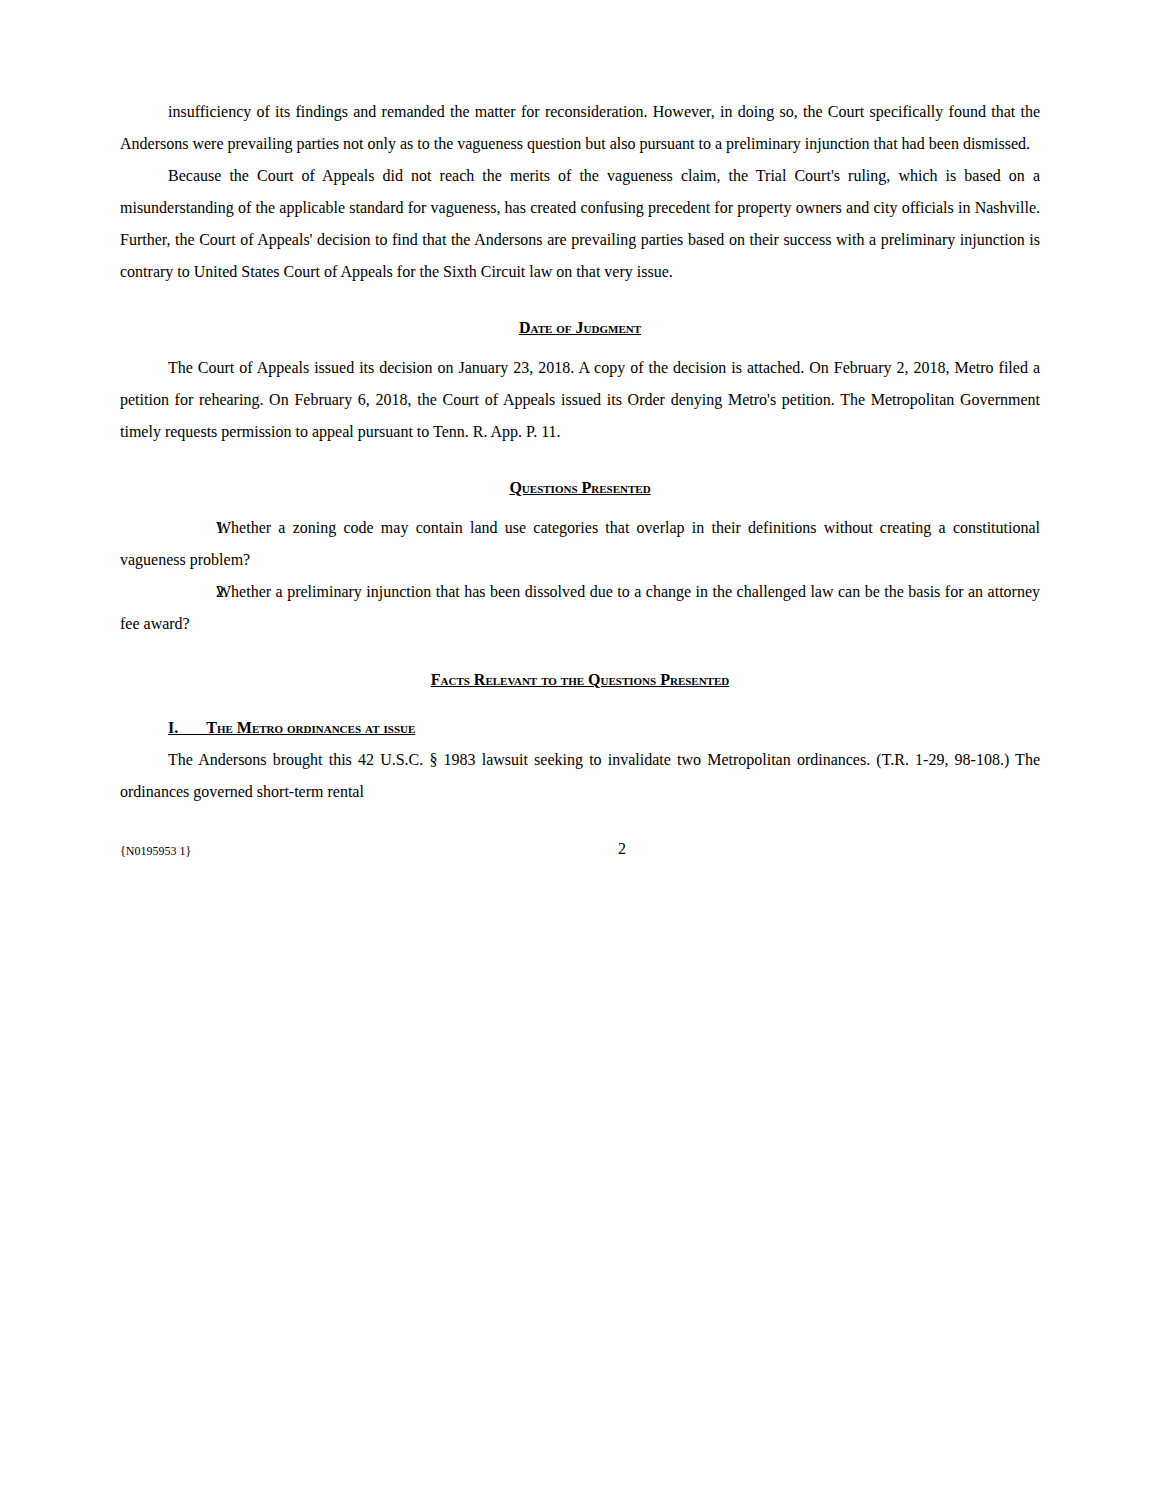insufficiency of its findings and remanded the matter for reconsideration. However, in doing so, the Court specifically found that the Andersons were prevailing parties not only as to the vagueness question but also pursuant to a preliminary injunction that had been dismissed.
Because the Court of Appeals did not reach the merits of the vagueness claim, the Trial Court's ruling, which is based on a misunderstanding of the applicable standard for vagueness, has created confusing precedent for property owners and city officials in Nashville. Further, the Court of Appeals' decision to find that the Andersons are prevailing parties based on their success with a preliminary injunction is contrary to United States Court of Appeals for the Sixth Circuit law on that very issue.
Date of Judgment
The Court of Appeals issued its decision on January 23, 2018. A copy of the decision is attached. On February 2, 2018, Metro filed a petition for rehearing. On February 6, 2018, the Court of Appeals issued its Order denying Metro's petition. The Metropolitan Government timely requests permission to appeal pursuant to Tenn. R. App. P. 11.
Questions Presented
1. Whether a zoning code may contain land use categories that overlap in their definitions without creating a constitutional vagueness problem?
2. Whether a preliminary injunction that has been dissolved due to a change in the challenged law can be the basis for an attorney fee award?
Facts Relevant to the Questions Presented
I. The Metro ordinances at issue
The Andersons brought this 42 U.S.C. § 1983 lawsuit seeking to invalidate two Metropolitan ordinances. (T.R. 1-29, 98-108.) The ordinances governed short-term rental
{N0195953 1} 2